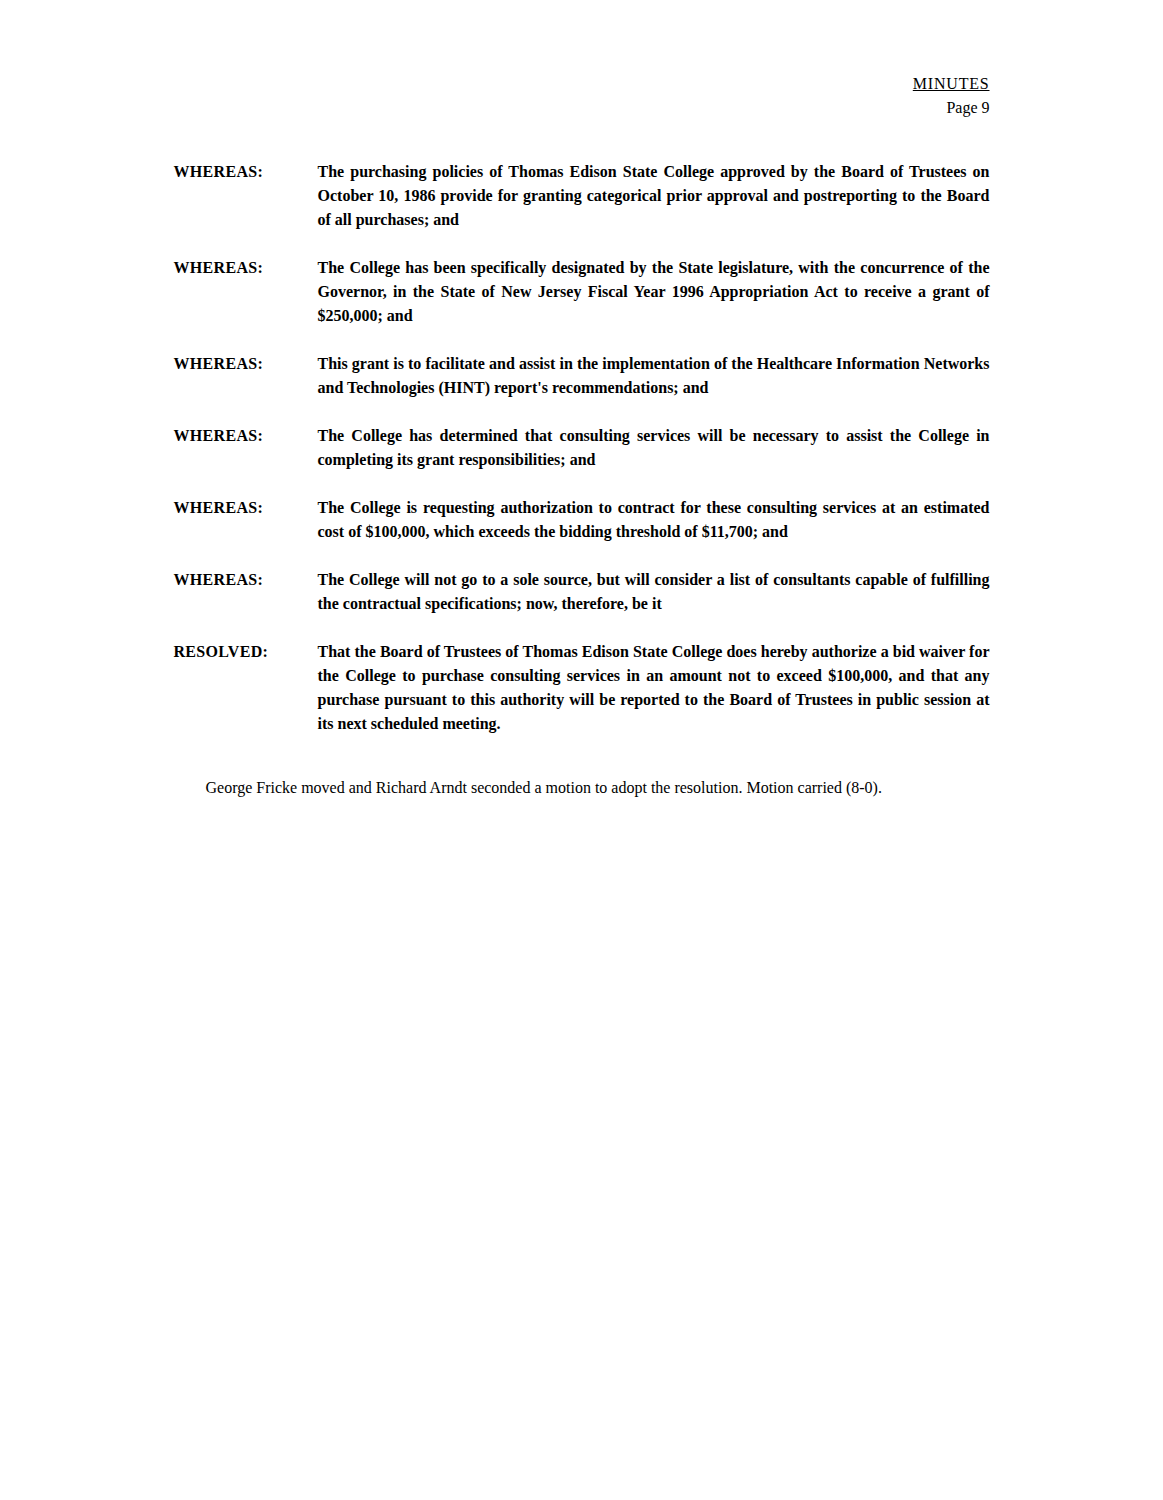MINUTES Page 9
WHEREAS:
The purchasing policies of Thomas Edison State College approved by the Board of Trustees on October 10, 1986 provide for granting categorical prior approval and postreporting to the Board of all purchases; and
WHEREAS:
The College has been specifically designated by the State legislature, with the concurrence of the Governor, in the State of New Jersey Fiscal Year 1996 Appropriation Act to receive a grant of $250,000; and
WHEREAS:
This grant is to facilitate and assist in the implementation of the Healthcare Information Networks and Technologies (HINT) report's recommendations; and
WHEREAS:
The College has determined that consulting services will be necessary to assist the College in completing its grant responsibilities; and
WHEREAS:
The College is requesting authorization to contract for these consulting services at an estimated cost of $100,000, which exceeds the bidding threshold of $11,700; and
WHEREAS:
The College will not go to a sole source, but will consider a list of consultants capable of fulfilling the contractual specifications; now, therefore, be it
RESOLVED:
That the Board of Trustees of Thomas Edison State College does hereby authorize a bid waiver for the College to purchase consulting services in an amount not to exceed $100,000, and that any purchase pursuant to this authority will be reported to the Board of Trustees in public session at its next scheduled meeting.
George Fricke moved and Richard Arndt seconded a motion to adopt the resolution. Motion carried (8-0).